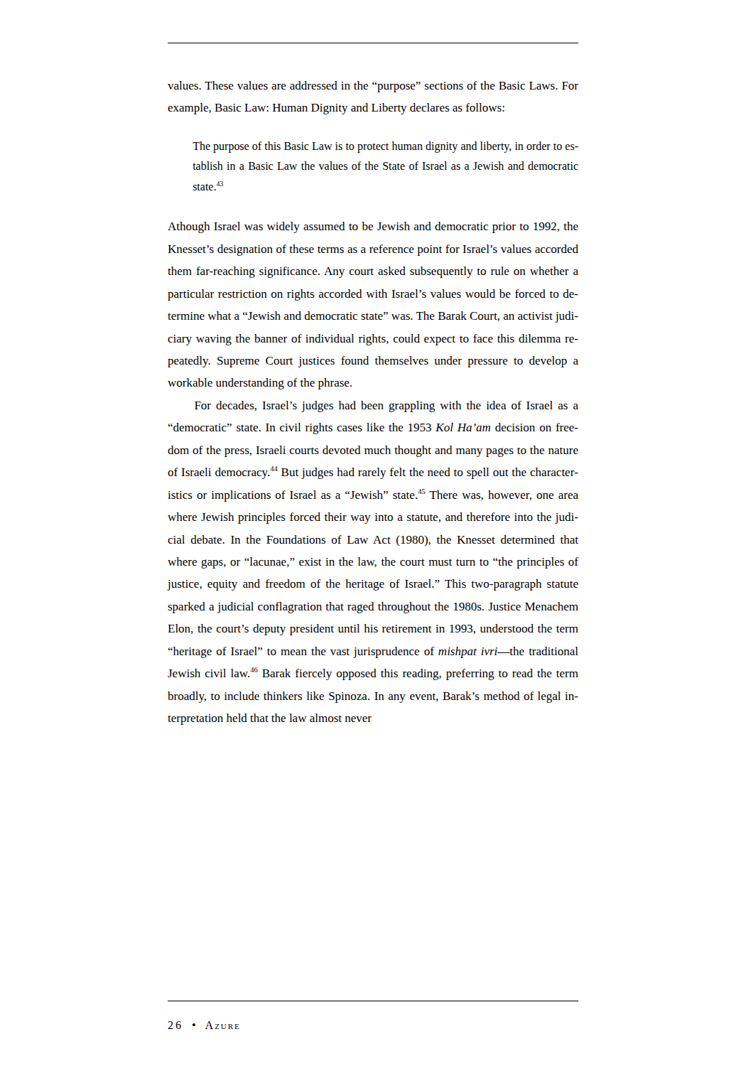values. These values are addressed in the “purpose” sections of the Basic Laws. For example, Basic Law: Human Dignity and Liberty declares as follows:
The purpose of this Basic Law is to protect human dignity and liberty, in order to establish in a Basic Law the values of the State of Israel as a Jewish and democratic state.43
Athough Israel was widely assumed to be Jewish and democratic prior to 1992, the Knesset’s designation of these terms as a reference point for Israel’s values accorded them far-reaching significance. Any court asked subsequently to rule on whether a particular restriction on rights accorded with Israel’s values would be forced to determine what a “Jewish and democratic state” was. The Barak Court, an activist judiciary waving the banner of individual rights, could expect to face this dilemma repeatedly. Supreme Court justices found themselves under pressure to develop a workable understanding of the phrase.
For decades, Israel’s judges had been grappling with the idea of Israel as a “democratic” state. In civil rights cases like the 1953 Kol Ha’am decision on freedom of the press, Israeli courts devoted much thought and many pages to the nature of Israeli democracy.44 But judges had rarely felt the need to spell out the characteristics or implications of Israel as a “Jewish” state.45 There was, however, one area where Jewish principles forced their way into a statute, and therefore into the judicial debate. In the Foundations of Law Act (1980), the Knesset determined that where gaps, or “lacunae,” exist in the law, the court must turn to “the principles of justice, equity and freedom of the heritage of Israel.” This two-paragraph statute sparked a judicial conflagration that raged throughout the 1980s. Justice Menachem Elon, the court’s deputy president until his retirement in 1993, understood the term “heritage of Israel” to mean the vast jurisprudence of mishpat ivri—the traditional Jewish civil law.46 Barak fiercely opposed this reading, preferring to read the term broadly, to include thinkers like Spinoza. In any event, Barak’s method of legal interpretation held that the law almost never
26 • Azure